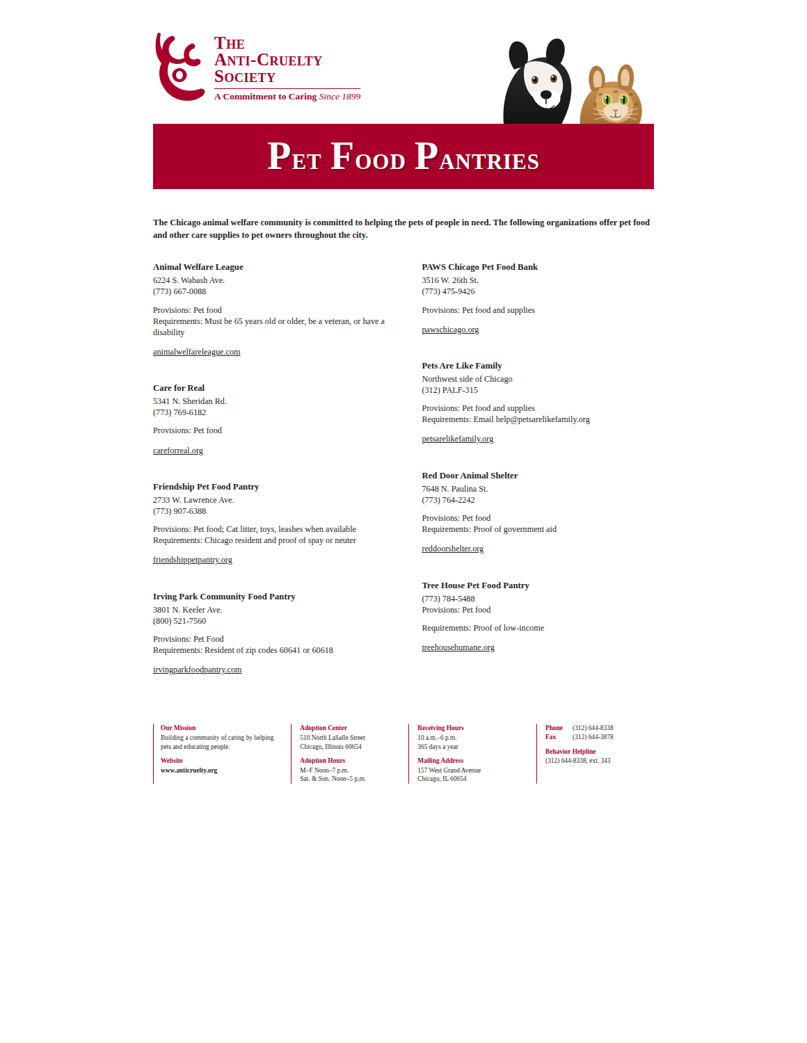THE
ANTI-CRUELTY
SOCIETY
A Commitment to Caring Since 1899
Pet Food Pantries
The Chicago animal welfare community is committed to helping the pets of people in need. The following organizations offer pet food and other care supplies to pet owners throughout the city.
Animal Welfare League
6224 S. Wabash Ave.
(773) 667-0088
Provisions: Pet food
Requirements: Must be 65 years old or older, be a veteran, or have a disability
animalwelfareleague.com
Care for Real
5341 N. Sheridan Rd.
(773) 769-6182
Provisions: Pet food
careforreal.org
Friendship Pet Food Pantry
2733 W. Lawrence Ave.
(773) 907-6388
Provisions: Pet food; Cat litter, toys, leashes when available
Requirements: Chicago resident and proof of spay or neuter
friendshippetpantry.org
Irving Park Community Food Pantry
3801 N. Keeler Ave.
(800) 521-7560
Provisions: Pet Food
Requirements: Resident of zip codes 60641 or 60618
irvingparkfoodpantry.com
PAWS Chicago Pet Food Bank
3516 W. 26th St.
(773) 475-9426
Provisions: Pet food and supplies
pawschicago.org
Pets Are Like Family
Northwest side of Chicago
(312) PALF-315
Provisions: Pet food and supplies
Requirements: Email help@petsarelikefamily.org
petsarelikefamily.org
Red Door Animal Shelter
7648 N. Paulina St.
(773) 764-2242
Provisions: Pet food
Requirements: Proof of government aid
reddoorshelter.org
Tree House Pet Food Pantry
(773) 784-5488
Provisions: Pet food
Requirements: Proof of low-income
treehousehumane.org
Our Mission
Building a community of caring by helping pets and educating people.
Website
www.anticruelty.org
Adoption Center
510 North LaSalle Street
Chicago, Illinois 60654
Adoption Hours
M–F Noon–7 p.m.
Sat. & Sun. Noon–5 p.m.
Receiving Hours
10 a.m.–6 p.m.
365 days a year
Mailing Address
157 West Grand Avenue
Chicago, IL 60654
Phone(312) 644-8338 Fax(312) 644-3878
Behavior Helpline
(312) 644-8338, ext. 343